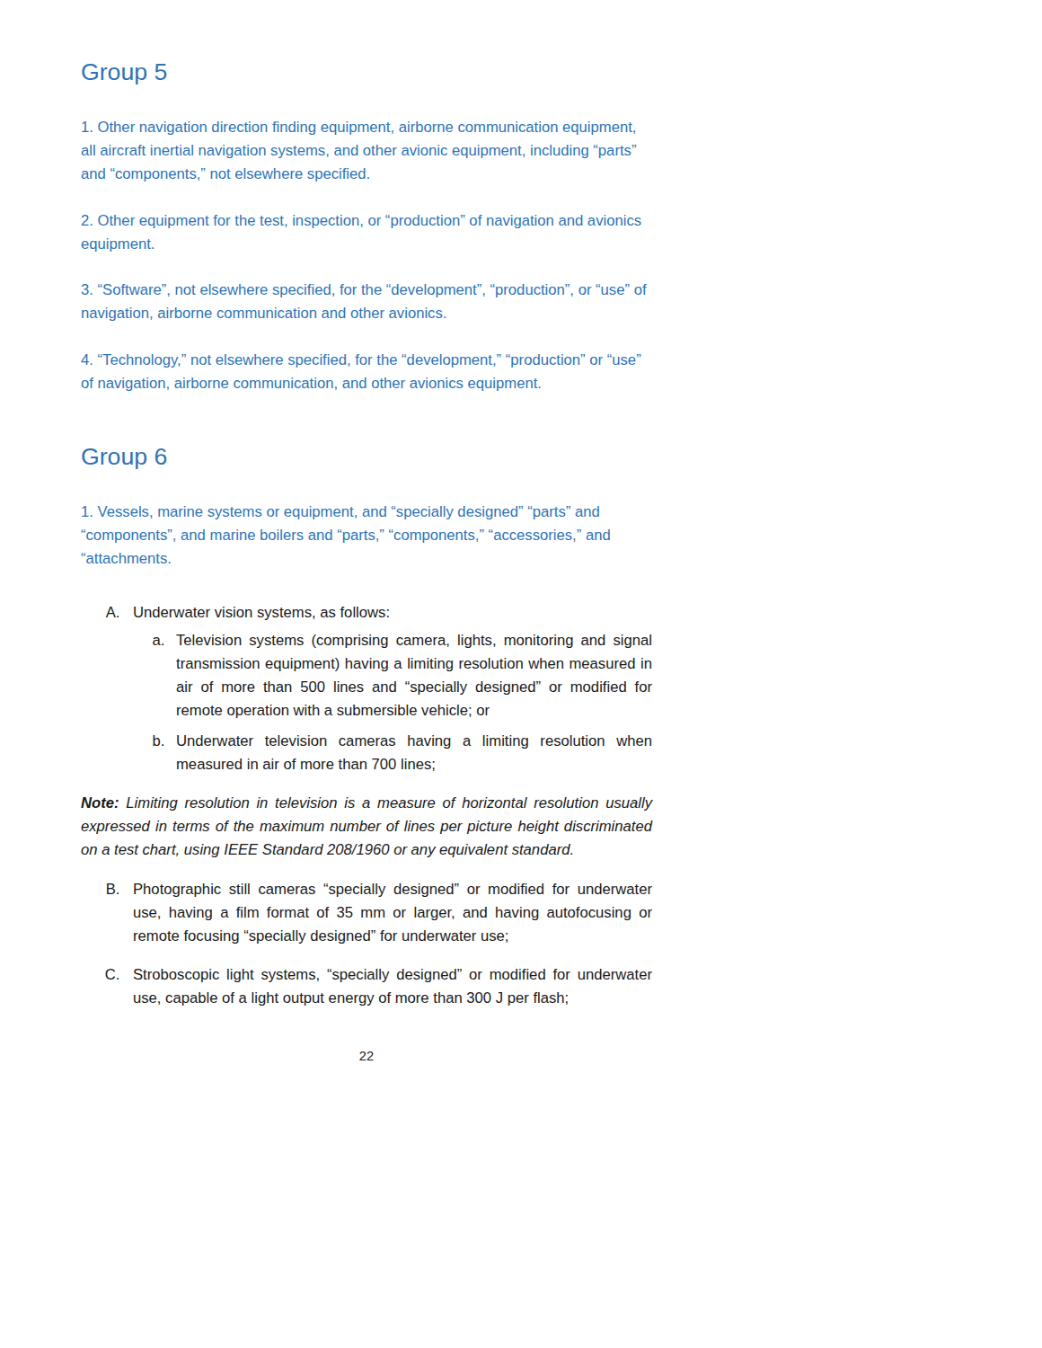Group 5
1. Other navigation direction finding equipment, airborne communication equipment, all aircraft inertial navigation systems, and other avionic equipment, including “parts” and “components,” not elsewhere specified.
2. Other equipment for the test, inspection, or “production” of navigation and avionics equipment.
3. “Software”, not elsewhere specified, for the “development”, “production”, or “use” of navigation, airborne communication and other avionics.
4. “Technology,” not elsewhere specified, for the “development,” “production” or “use” of navigation, airborne communication, and other avionics equipment.
Group 6
1. Vessels, marine systems or equipment, and “specially designed” “parts” and “components”, and marine boilers and “parts,” “components,” “accessories,” and “attachments.
Underwater vision systems, as follows:
Television systems (comprising camera, lights, monitoring and signal transmission equipment) having a limiting resolution when measured in air of more than 500 lines and “specially designed” or modified for remote operation with a submersible vehicle; or
Underwater television cameras having a limiting resolution when measured in air of more than 700 lines;
Note: Limiting resolution in television is a measure of horizontal resolution usually expressed in terms of the maximum number of lines per picture height discriminated on a test chart, using IEEE Standard 208/1960 or any equivalent standard.
Photographic still cameras “specially designed” or modified for underwater use, having a film format of 35 mm or larger, and having autofocusing or remote focusing “specially designed” for underwater use;
Stroboscopic light systems, “specially designed” or modified for underwater use, capable of a light output energy of more than 300 J per flash;
22